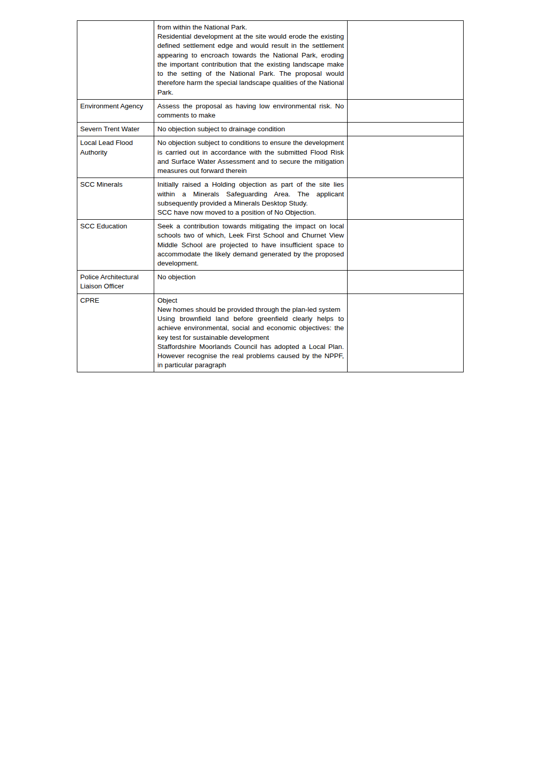| | from within the National Park. Residential development at the site would erode the existing defined settlement edge and would result in the settlement appearing to encroach towards the National Park, eroding the important contribution that the existing landscape make to the setting of the National Park. The proposal would therefore harm the special landscape qualities of the National Park. | |
| Environment Agency | Assess the proposal as having low environmental risk. No comments to make | |
| Severn Trent Water | No objection subject to drainage condition | |
| Local Lead Flood Authority | No objection subject to conditions to ensure the development is carried out in accordance with the submitted Flood Risk and Surface Water Assessment and to secure the mitigation measures out forward therein | |
| SCC Minerals | Initially raised a Holding objection as part of the site lies within a Minerals Safeguarding Area. The applicant subsequently provided a Minerals Desktop Study. SCC have now moved to a position of No Objection. | |
| SCC Education | Seek a contribution towards mitigating the impact on local schools two of which, Leek First School and Churnet View Middle School are projected to have insufficient space to accommodate the likely demand generated by the proposed development. | |
| Police Architectural Liaison Officer | No objection | |
| CPRE | Object New homes should be provided through the plan-led system Using brownfield land before greenfield clearly helps to achieve environmental, social and economic objectives: the key test for sustainable development Staffordshire Moorlands Council has adopted a Local Plan. However recognise the real problems caused by the NPPF, in particular paragraph | |